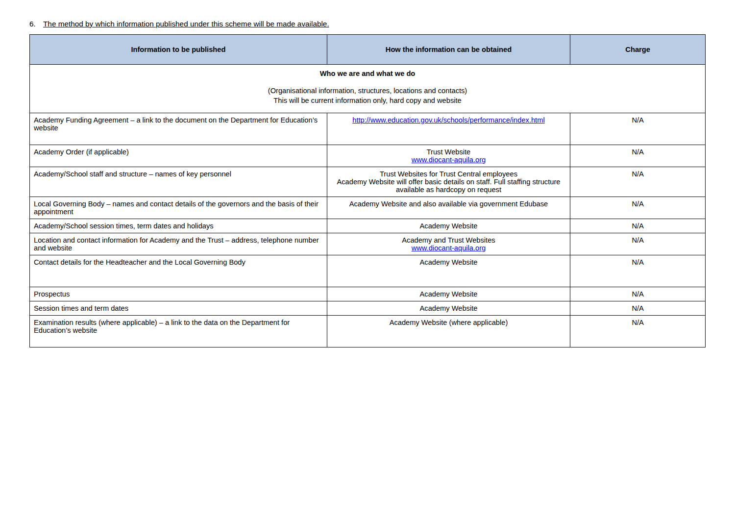6. The method by which information published under this scheme will be made available.
| Information to be published | How the information can be obtained | Charge |
| --- | --- | --- |
| Who we are and what we do (Organisational information, structures, locations and contacts) This will be current information only, hard copy and website |
| Academy Funding Agreement – a link to the document on the Department for Education’s website | http://www.education.gov.uk/schools/performance/index.html | N/A |
| Academy Order (if applicable) | Trust Website www.diocant-aquila.org | N/A |
| Academy/School staff and structure – names of key personnel | Trust Websites for Trust Central employees Academy Website will offer basic details on staff. Full staffing structure available as hardcopy on request | N/A |
| Local Governing Body – names and contact details of the governors and the basis of their appointment | Academy Website and also available via government Edubase | N/A |
| Academy/School session times, term dates and holidays | Academy Website | N/A |
| Location and contact information for Academy and the Trust – address, telephone number and website | Academy and Trust Websites www.diocant-aquila.org | N/A |
| Contact details for the Headteacher and the Local Governing Body | Academy Website | N/A |
| Prospectus | Academy Website | N/A |
| Session times and term dates | Academy Website | N/A |
| Examination results (where applicable) – a link to the data on the Department for Education’s website | Academy Website (where applicable) | N/A |